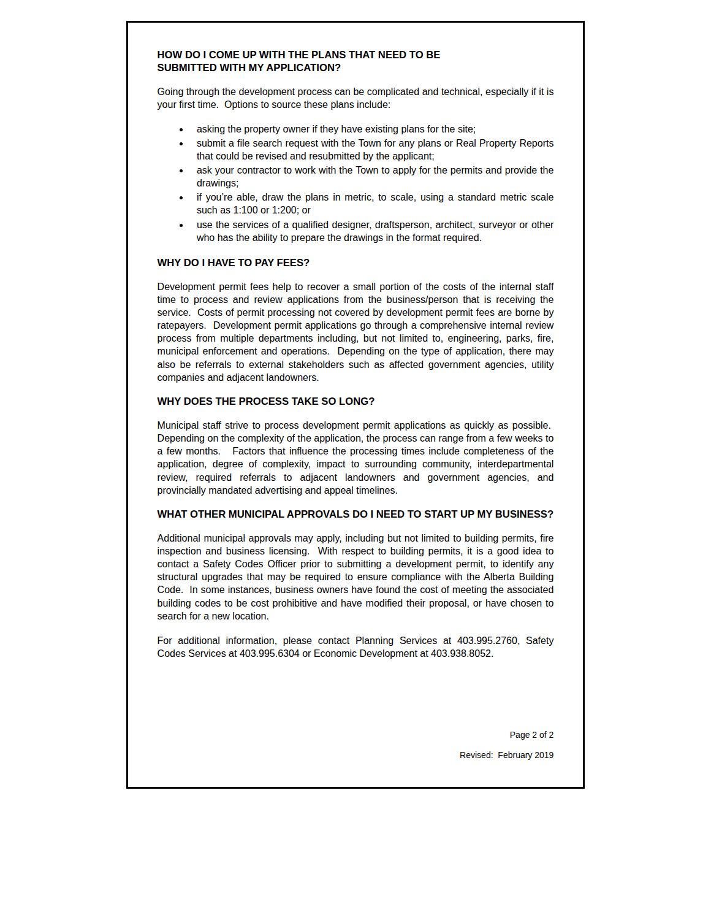HOW DO I COME UP WITH THE PLANS THAT NEED TO BE
SUBMITTED WITH MY APPLICATION?
Going through the development process can be complicated and technical, especially if it is your first time. Options to source these plans include:
asking the property owner if they have existing plans for the site;
submit a file search request with the Town for any plans or Real Property Reports that could be revised and resubmitted by the applicant;
ask your contractor to work with the Town to apply for the permits and provide the drawings;
if you’re able, draw the plans in metric, to scale, using a standard metric scale such as 1:100 or 1:200; or
use the services of a qualified designer, draftsperson, architect, surveyor or other who has the ability to prepare the drawings in the format required.
WHY DO I HAVE TO PAY FEES?
Development permit fees help to recover a small portion of the costs of the internal staff time to process and review applications from the business/person that is receiving the service. Costs of permit processing not covered by development permit fees are borne by ratepayers. Development permit applications go through a comprehensive internal review process from multiple departments including, but not limited to, engineering, parks, fire, municipal enforcement and operations. Depending on the type of application, there may also be referrals to external stakeholders such as affected government agencies, utility companies and adjacent landowners.
WHY DOES THE PROCESS TAKE SO LONG?
Municipal staff strive to process development permit applications as quickly as possible. Depending on the complexity of the application, the process can range from a few weeks to a few months. Factors that influence the processing times include completeness of the application, degree of complexity, impact to surrounding community, interdepartmental review, required referrals to adjacent landowners and government agencies, and provincially mandated advertising and appeal timelines.
WHAT OTHER MUNICIPAL APPROVALS DO I NEED TO START UP MY BUSINESS?
Additional municipal approvals may apply, including but not limited to building permits, fire inspection and business licensing. With respect to building permits, it is a good idea to contact a Safety Codes Officer prior to submitting a development permit, to identify any structural upgrades that may be required to ensure compliance with the Alberta Building Code. In some instances, business owners have found the cost of meeting the associated building codes to be cost prohibitive and have modified their proposal, or have chosen to search for a new location.
For additional information, please contact Planning Services at 403.995.2760, Safety Codes Services at 403.995.6304 or Economic Development at 403.938.8052.
Page 2 of 2
Revised: February 2019